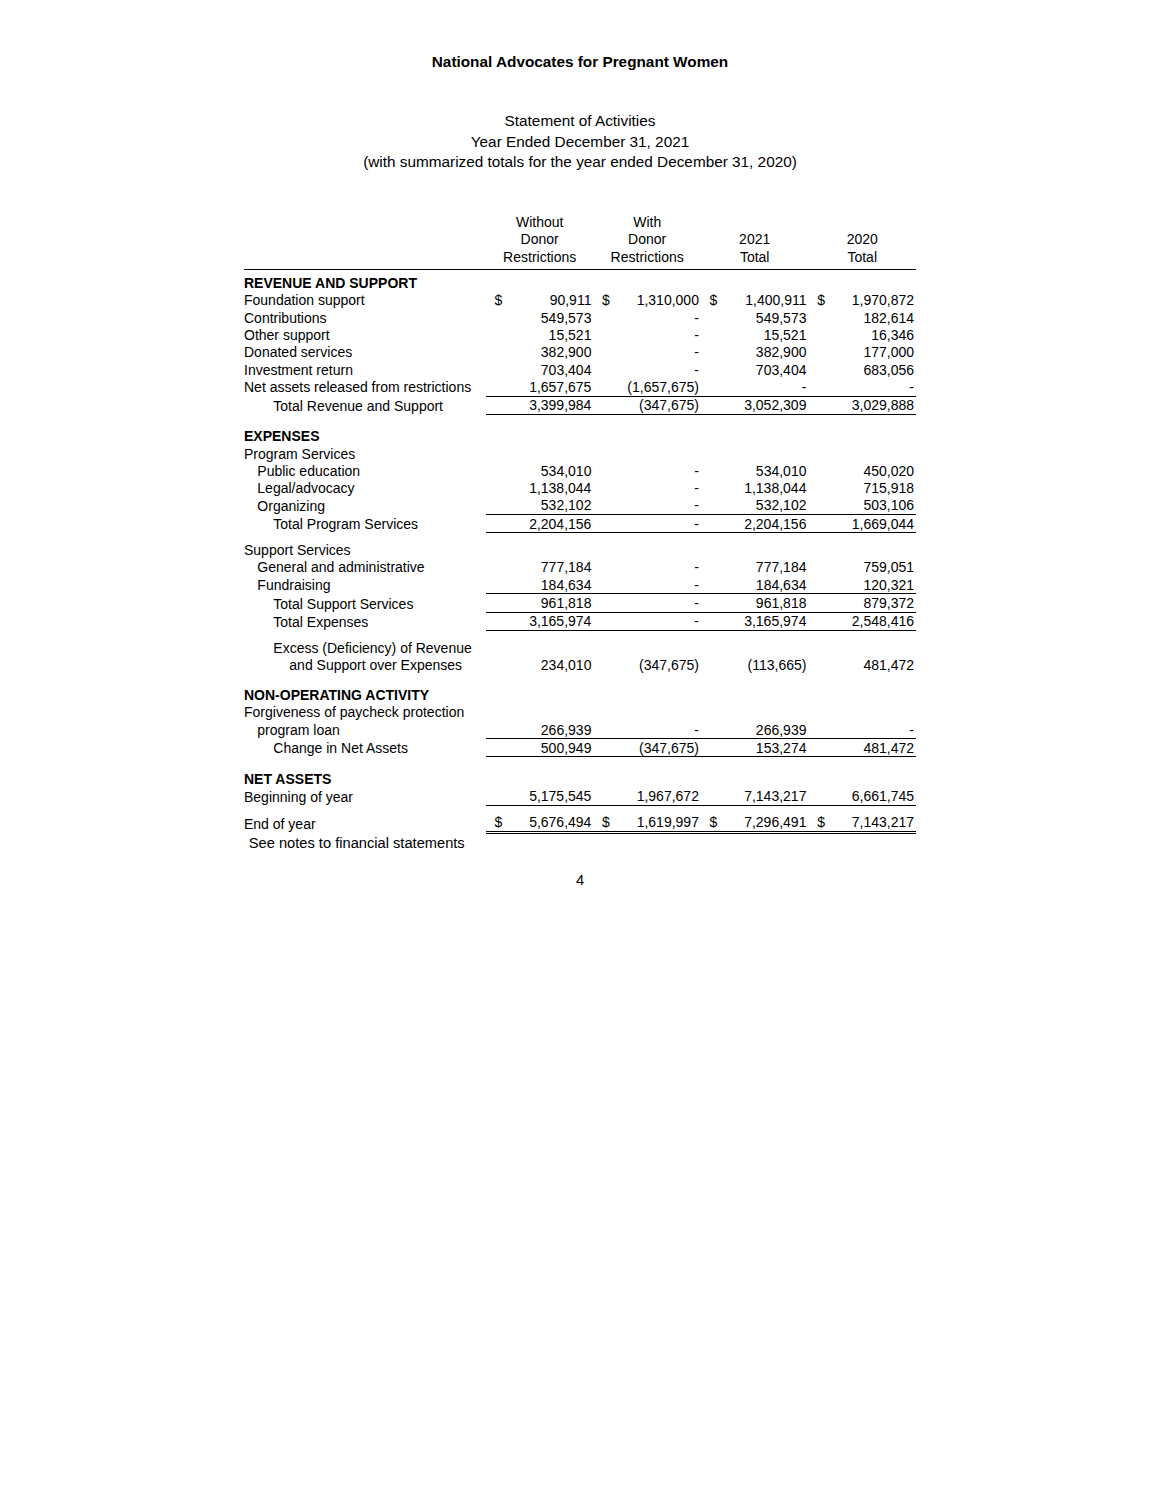National Advocates for Pregnant Women
Statement of Activities
Year Ended December 31, 2021
(with summarized totals for the year ended December 31, 2020)
| | Without | With | | |
| | Donor | Donor | 2021 | 2020 |
| | Restrictions | Restrictions | Total | Total |
| REVENUE AND SUPPORT | | | | | | | | |
| Foundation support | $ | 90,911 | $ | 1,310,000 | $ | 1,400,911 | $ | 1,970,872 |
| Contributions | | 549,573 | | - | | 549,573 | | 182,614 |
| Other support | | 15,521 | | - | | 15,521 | | 16,346 |
| Donated services | | 382,900 | | - | | 382,900 | | 177,000 |
| Investment return | | 703,404 | | - | | 703,404 | | 683,056 |
| Net assets released from restrictions | | 1,657,675 | | (1,657,675) | | - | | - |
| Total Revenue and Support | | 3,399,984 | | (347,675) | | 3,052,309 | | 3,029,888 |
| EXPENSES | | | | | | | | |
| Program Services | | | | | | | | |
| Public education | | 534,010 | | - | | 534,010 | | 450,020 |
| Legal/advocacy | | 1,138,044 | | - | | 1,138,044 | | 715,918 |
| Organizing | | 532,102 | | - | | 532,102 | | 503,106 |
| Total Program Services | | 2,204,156 | | - | | 2,204,156 | | 1,669,044 |
| Support Services | | | | | | | | |
| General and administrative | | 777,184 | | - | | 777,184 | | 759,051 |
| Fundraising | | 184,634 | | - | | 184,634 | | 120,321 |
| Total Support Services | | 961,818 | | - | | 961,818 | | 879,372 |
| Total Expenses | | 3,165,974 | | - | | 3,165,974 | | 2,548,416 |
| Excess (Deficiency) of Revenue | | | | | | | | |
| and Support over Expenses | | 234,010 | | (347,675) | | (113,665) | | 481,472 |
| NON-OPERATING ACTIVITY | | | | | | | | |
| Forgiveness of paycheck protection | | | | | | | | |
| program loan | | 266,939 | | - | | 266,939 | | - |
| Change in Net Assets | | 500,949 | | (347,675) | | 153,274 | | 481,472 |
| NET ASSETS | | | | | | | | |
| Beginning of year | | 5,175,545 | | 1,967,672 | | 7,143,217 | | 6,661,745 |
| End of year | $ | 5,676,494 | $ | 1,619,997 | $ | 7,296,491 | $ | 7,143,217 |
See notes to financial statements
4